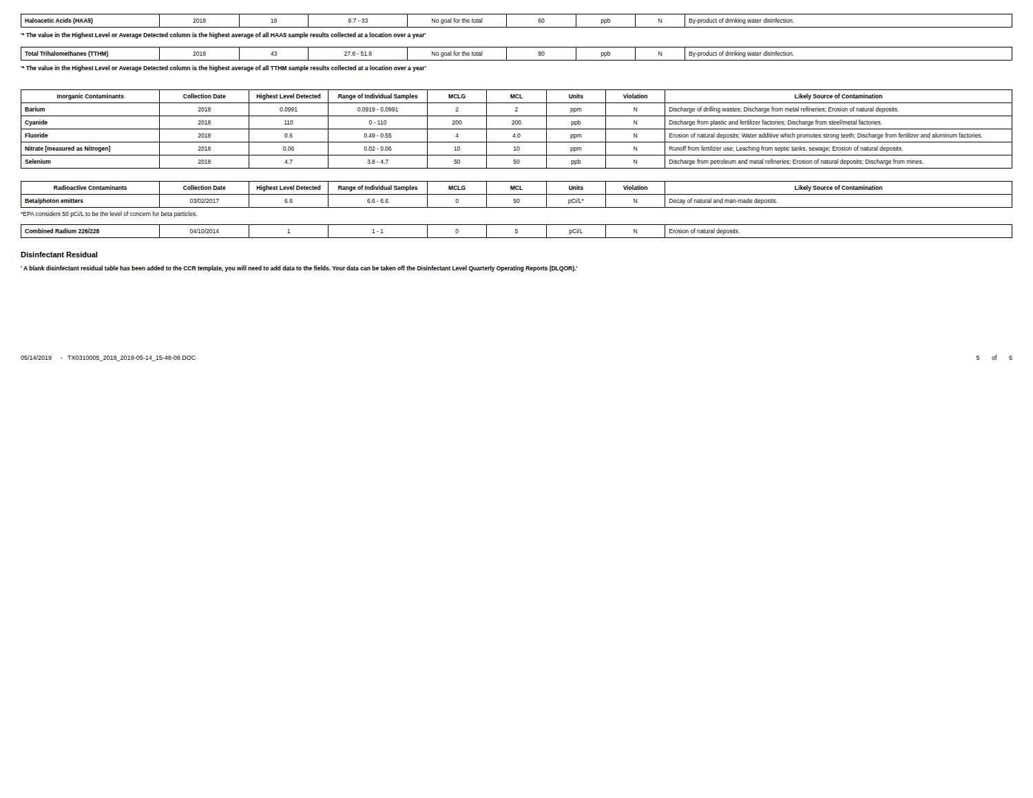| Haloacetic Acids (HAA5) | 2018 | 19 | 9.7 - 33 | No goal for the total | 60 | ppb | N | By-product of drinking water disinfection. |
'* The value in the Highest Level or Average Detected column is the highest average of all HAA5 sample results collected at a location over a year'
| Total Trihalomethanes (TTHM) | 2018 | 43 | 27.8 - 51.8 | No goal for the total | 80 | ppb | N | By-product of drinking water disinfection. |
'* The value in the Highest Level or Average Detected column is the highest average of all TTHM sample results collected at a location over a year'
| Inorganic Contaminants | Collection Date | Highest Level Detected | Range of Individual Samples | MCLG | MCL | Units | Violation | Likely Source of Contamination |
| --- | --- | --- | --- | --- | --- | --- | --- | --- |
| Barium | 2018 | 0.0991 | 0.0919 - 0.0991 | 2 | 2 | ppm | N | Discharge of drilling wastes; Discharge from metal refineries; Erosion of natural deposits. |
| Cyanide | 2018 | 110 | 0 - 110 | 200 | 200 | ppb | N | Discharge from plastic and fertilizer factories; Discharge from steel/metal factories. |
| Fluoride | 2018 | 0.6 | 0.49 - 0.55 | 4 | 4.0 | ppm | N | Erosion of natural deposits; Water additive which promotes strong teeth; Discharge from fertilizer and aluminum factories. |
| Nitrate [measured as Nitrogen] | 2018 | 0.06 | 0.02 - 0.06 | 10 | 10 | ppm | N | Runoff from fertilizer use; Leaching from septic tanks, sewage; Erosion of natural deposits. |
| Selenium | 2018 | 4.7 | 3.8 - 4.7 | 50 | 50 | ppb | N | Discharge from petroleum and metal refineries; Erosion of natural deposits; Discharge from mines. |
| Radioactive Contaminants | Collection Date | Highest Level Detected | Range of Individual Samples | MCLG | MCL | Units | Violation | Likely Source of Contamination |
| --- | --- | --- | --- | --- | --- | --- | --- | --- |
| Beta/photon emitters | 03/02/2017 | 6.6 | 6.6 - 6.6 | 0 | 50 | pCi/L* | N | Decay of natural and man-made deposits. |
*EPA considers 50 pCi/L to be the level of concern for beta particles.
| Combined Radium 226/228 | 04/10/2014 | 1 | 1 - 1 | 0 | 5 | pCi/L | N | Erosion of natural deposits. |
Disinfectant Residual
' A blank disinfectant residual table has been added to the CCR template, you will need to add data to the fields. Your data can be taken off the Disinfectant Level Quarterly Operating Reports (DLQOR).'
05/14/2019 - TX0310005_2018_2019-05-14_15-48-08.DOC
5 of 6